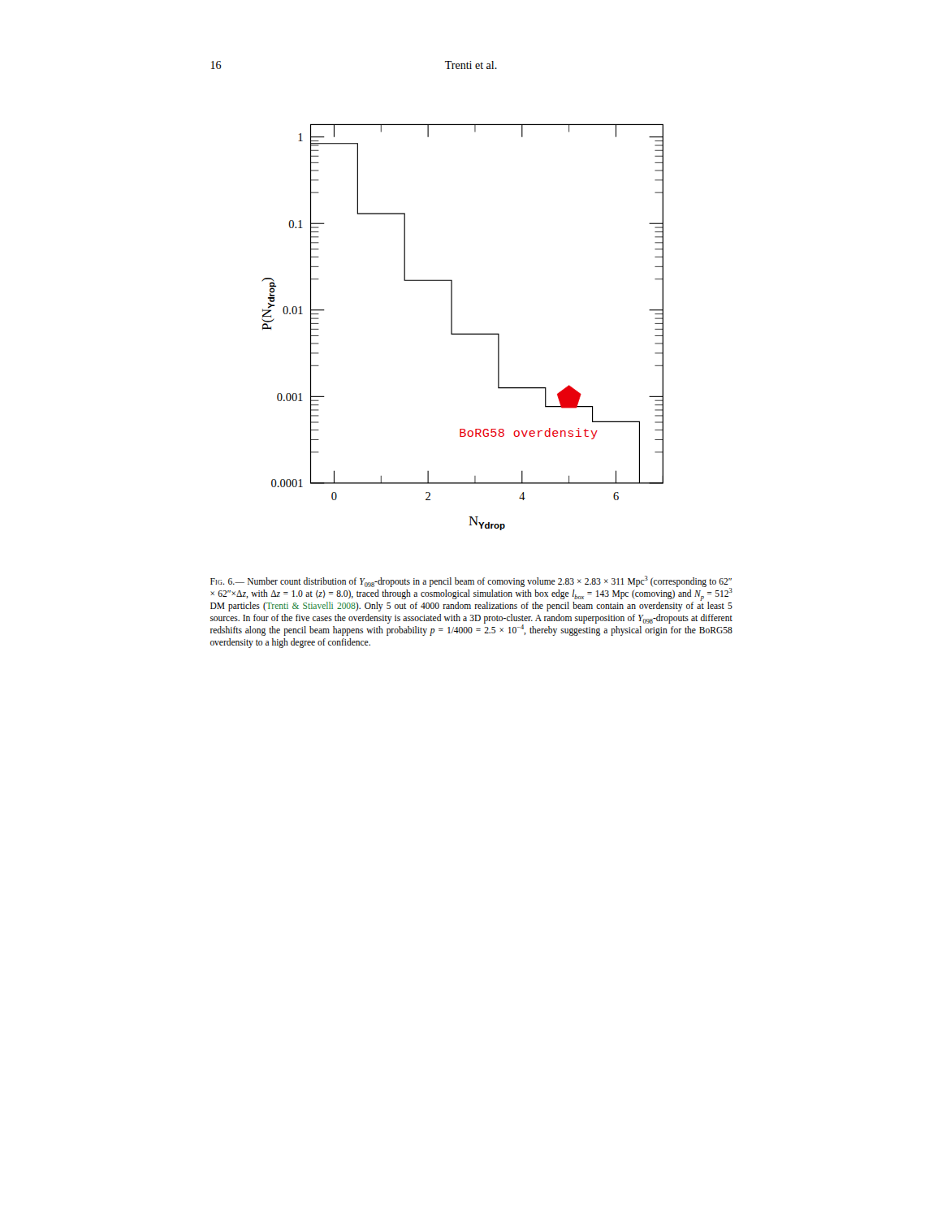16 Trenti et al.
1 0.1 0.01 0.001 0.0001 P(NYdrop) x mapping: N = -0.5 at x=90 ; N = 7.0 at x=660 => scale 76 px per unit 0 2 4 6 NYdrop ===== Histogram (step) ===== bin centers at N=0..6, edges at N-0.5 .. N+0.5 values (approx from figure): N=0 : 0.84 -> y = 60 + 140*log10(1/0.84) = 70.6 N=1 : 0.13 -> y = 60 + 140*log10(1/0.13) = 184.1 N=2 : 0.022 -> y = 60 + 140*log10(1/0.022) = 292.0 N=3 : 0.0053 -> y = 60 + 140*log10(1/0.0053)= 378.8 N=4 : 0.00128-> y = 60 + 140*log10(1/0.00128)= 466.0 N=5 : 0.00078-> y = 60 + 140*log10(1/0.00078)= 496.2 N=6 : 0.00052-> y = 60 + 140*log10(1/0.00052)= 520.8 x edges: N-0.5 -> x = 128 + 76*(N-0.5) BoRG58 overdensity
Fig. 6.— Number count distribution of Y098-dropouts in a pencil beam of comoving volume 2.83 × 2.83 × 311 Mpc3 (corresponding to 62″ × 62″×Δz, with Δz = 1.0 at ⟨z⟩ = 8.0), traced through a cosmological simulation with box edge lbox = 143 Mpc (comoving) and Np = 5123 DM particles (Trenti & Stiavelli 2008). Only 5 out of 4000 random realizations of the pencil beam contain an overdensity of at least 5 sources. In four of the five cases the overdensity is associated with a 3D proto-cluster. A random superposition of Y098-dropouts at different redshifts along the pencil beam happens with probability p = 1/4000 = 2.5 × 10−4, thereby suggesting a physical origin for the BoRG58 overdensity to a high degree of confidence.